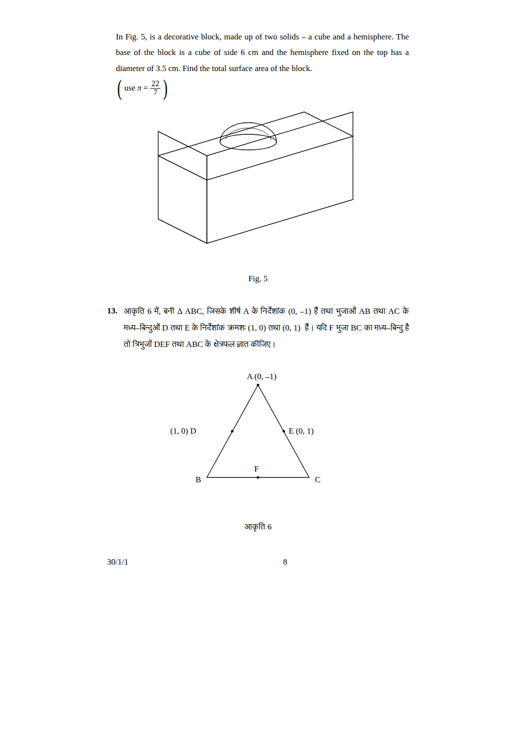In Fig. 5, is a decorative block, made up of two solids – a cube and a hemisphere. The base of the block is a cube of side 6 cm and the hemisphere fixed on the top has a diameter of 3.5 cm. Find the total surface area of the block.
( use π = 227 )
Fig. 5
13.
आकृति 6 में, बनी Δ ABC, जिसके शीर्ष A के निर्देशांक (0, –1) हैं तथा भुजाओं AB तथा AC के मध्य–बिन्दुओं D तथा E के निर्देशांक क्रमशः (1, 0) तथा (0, 1) हैं। यदि F भुजा BC का मध्य–बिन्दु है तो त्रिभुजों DEF तथा ABC के क्षेत्रफल ज्ञात कीजिए।
A (0, –1) (1, 0) D E (0, 1) F B C
आकृति 6
30/1/1
8